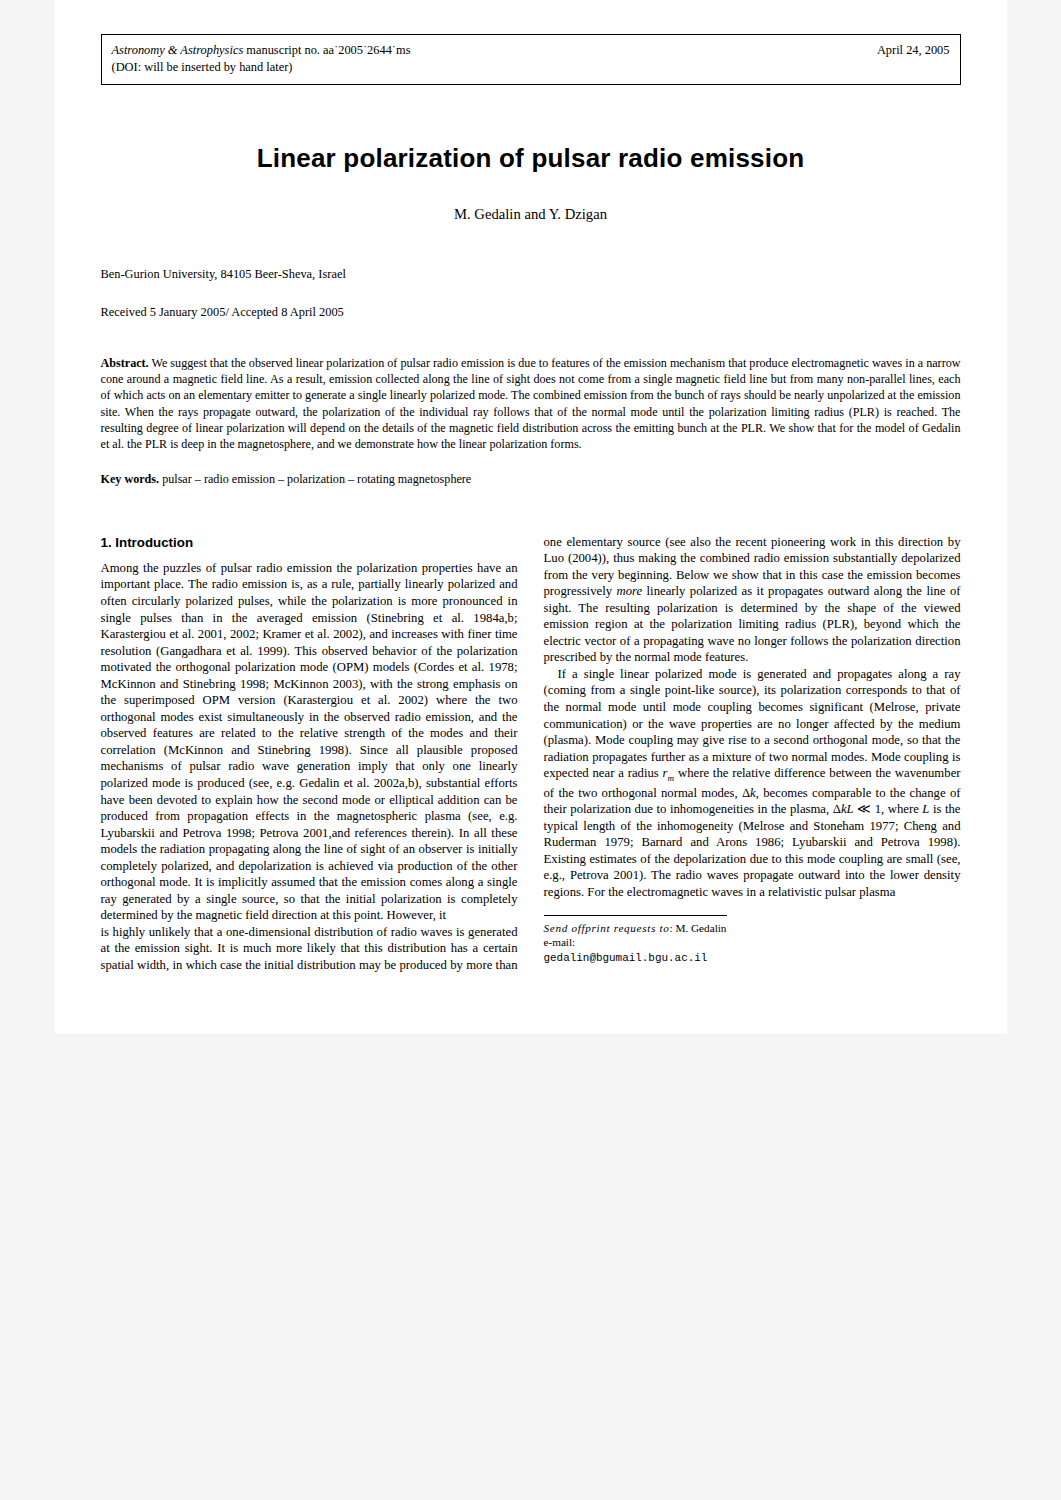Astronomy & Astrophysics manuscript no. aa˙2005˙2644˙ms
(DOI: will be inserted by hand later)
April 24, 2005
Linear polarization of pulsar radio emission
M. Gedalin and Y. Dzigan
Ben-Gurion University, 84105 Beer-Sheva, Israel
Received 5 January 2005/ Accepted 8 April 2005
Abstract. We suggest that the observed linear polarization of pulsar radio emission is due to features of the emission mechanism that produce electromagnetic waves in a narrow cone around a magnetic field line. As a result, emission collected along the line of sight does not come from a single magnetic field line but from many non-parallel lines, each of which acts on an elementary emitter to generate a single linearly polarized mode. The combined emission from the bunch of rays should be nearly unpolarized at the emission site. When the rays propagate outward, the polarization of the individual ray follows that of the normal mode until the polarization limiting radius (PLR) is reached. The resulting degree of linear polarization will depend on the details of the magnetic field distribution across the emitting bunch at the PLR. We show that for the model of Gedalin et al. the PLR is deep in the magnetosphere, and we demonstrate how the linear polarization forms.
Key words. pulsar – radio emission – polarization – rotating magnetosphere
1. Introduction
Among the puzzles of pulsar radio emission the polarization properties have an important place. The radio emission is, as a rule, partially linearly polarized and often circularly polarized pulses, while the polarization is more pronounced in single pulses than in the averaged emission (Stinebring et al. 1984a,b; Karastergiou et al. 2001, 2002; Kramer et al. 2002), and increases with finer time resolution (Gangadhara et al. 1999). This observed behavior of the polarization motivated the orthogonal polarization mode (OPM) models (Cordes et al. 1978; McKinnon and Stinebring 1998; McKinnon 2003), with the strong emphasis on the superimposed OPM version (Karastergiou et al. 2002) where the two orthogonal modes exist simultaneously in the observed radio emission, and the observed features are related to the relative strength of the modes and their correlation (McKinnon and Stinebring 1998). Since all plausible proposed mechanisms of pulsar radio wave generation imply that only one linearly polarized mode is produced (see, e.g. Gedalin et al. 2002a,b), substantial efforts have been devoted to explain how the second mode or elliptical addition can be produced from propagation effects in the magnetospheric plasma (see, e.g. Lyubarskii and Petrova 1998; Petrova 2001,and references therein). In all these models the radiation propagating along the line of sight of an observer is initially completely polarized, and depolarization is achieved via production of the other orthogonal mode. It is implicitly assumed that the emission comes along a single ray generated by a single source, so that the initial polarization is completely determined by the magnetic field direction at this point. However, it
is highly unlikely that a one-dimensional distribution of radio waves is generated at the emission sight. It is much more likely that this distribution has a certain spatial width, in which case the initial distribution may be produced by more than one elementary source (see also the recent pioneering work in this direction by Luo (2004)), thus making the combined radio emission substantially depolarized from the very beginning. Below we show that in this case the emission becomes progressively more linearly polarized as it propagates outward along the line of sight. The resulting polarization is determined by the shape of the viewed emission region at the polarization limiting radius (PLR), beyond which the electric vector of a propagating wave no longer follows the polarization direction prescribed by the normal mode features.
If a single linear polarized mode is generated and propagates along a ray (coming from a single point-like source), its polarization corresponds to that of the normal mode until mode coupling becomes significant (Melrose, private communication) or the wave properties are no longer affected by the medium (plasma). Mode coupling may give rise to a second orthogonal mode, so that the radiation propagates further as a mixture of two normal modes. Mode coupling is expected near a radius rm where the relative difference between the wavenumber of the two orthogonal normal modes, Δk, becomes comparable to the change of their polarization due to inhomogeneities in the plasma, ΔkL ≪ 1, where L is the typical length of the inhomogeneity (Melrose and Stoneham 1977; Cheng and Ruderman 1979; Barnard and Arons 1986; Lyubarskii and Petrova 1998). Existing estimates of the depolarization due to this mode coupling are small (see, e.g., Petrova 2001). The radio waves propagate outward into the lower density regions. For the electromagnetic waves in a relativistic pulsar plasma
Send offprint requests to: M. Gedalin e-mail:
gedalin@bgumail.bgu.ac.il